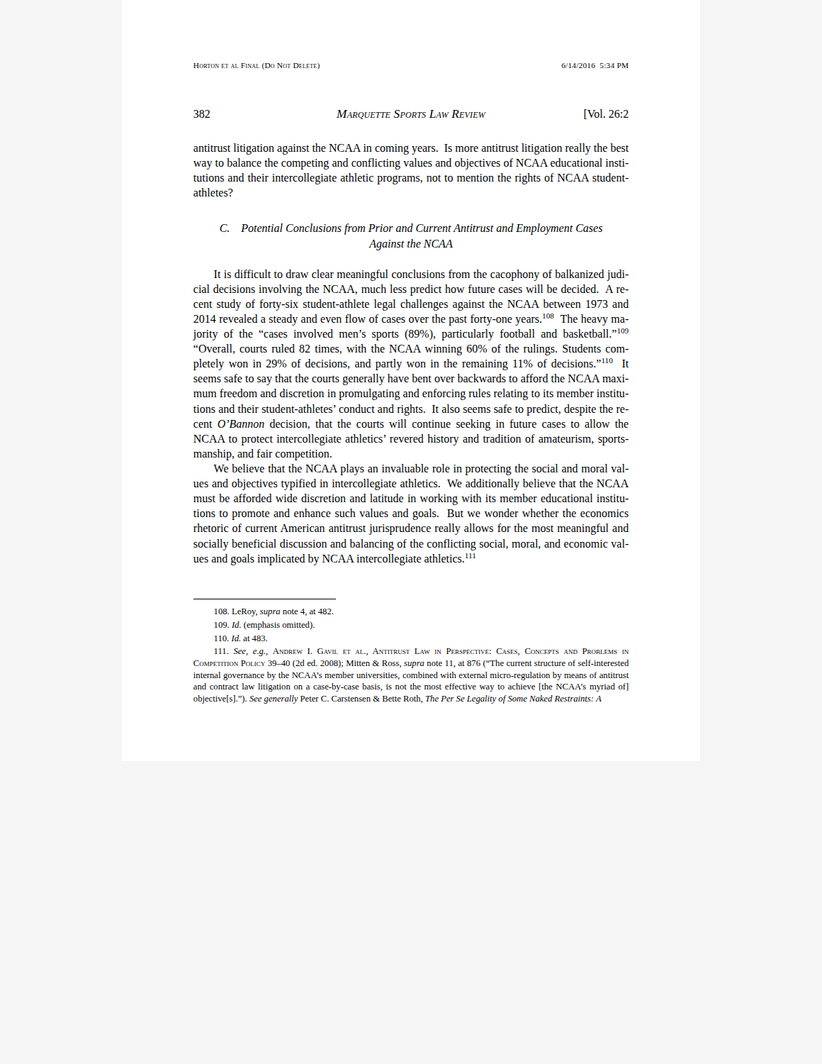Horton et al Final (Do Not Delete) 6/14/2016 5:34 PM
382 Marquette Sports Law Review [Vol. 26:2
antitrust litigation against the NCAA in coming years. Is more antitrust litigation really the best way to balance the competing and conflicting values and objectives of NCAA educational institutions and their intercollegiate athletic programs, not to mention the rights of NCAA student-athletes?
C. Potential Conclusions from Prior and Current Antitrust and Employment Cases Against the NCAA
It is difficult to draw clear meaningful conclusions from the cacophony of balkanized judicial decisions involving the NCAA, much less predict how future cases will be decided. A recent study of forty-six student-athlete legal challenges against the NCAA between 1973 and 2014 revealed a steady and even flow of cases over the past forty-one years.108 The heavy majority of the “cases involved men’s sports (89%), particularly football and basketball.”109 “Overall, courts ruled 82 times, with the NCAA winning 60% of the rulings. Students completely won in 29% of decisions, and partly won in the remaining 11% of decisions.”110 It seems safe to say that the courts generally have bent over backwards to afford the NCAA maximum freedom and discretion in promulgating and enforcing rules relating to its member institutions and their student-athletes’ conduct and rights. It also seems safe to predict, despite the recent O’Bannon decision, that the courts will continue seeking in future cases to allow the NCAA to protect intercollegiate athletics’ revered history and tradition of amateurism, sportsmanship, and fair competition.
We believe that the NCAA plays an invaluable role in protecting the social and moral values and objectives typified in intercollegiate athletics. We additionally believe that the NCAA must be afforded wide discretion and latitude in working with its member educational institutions to promote and enhance such values and goals. But we wonder whether the economics rhetoric of current American antitrust jurisprudence really allows for the most meaningful and socially beneficial discussion and balancing of the conflicting social, moral, and economic values and goals implicated by NCAA intercollegiate athletics.111
108. LeRoy, supra note 4, at 482.
109. Id. (emphasis omitted).
110. Id. at 483.
111. See, e.g., Andrew I. Gavil et al., Antitrust Law in Perspective: Cases, Concepts and Problems in Competition Policy 39–40 (2d ed. 2008); Mitten & Ross, supra note 11, at 876 (“The current structure of self-interested internal governance by the NCAA’s member universities, combined with external micro-regulation by means of antitrust and contract law litigation on a case-by-case basis, is not the most effective way to achieve [the NCAA’s myriad of] objective[s].”). See generally Peter C. Carstensen & Bette Roth, The Per Se Legality of Some Naked Restraints: A